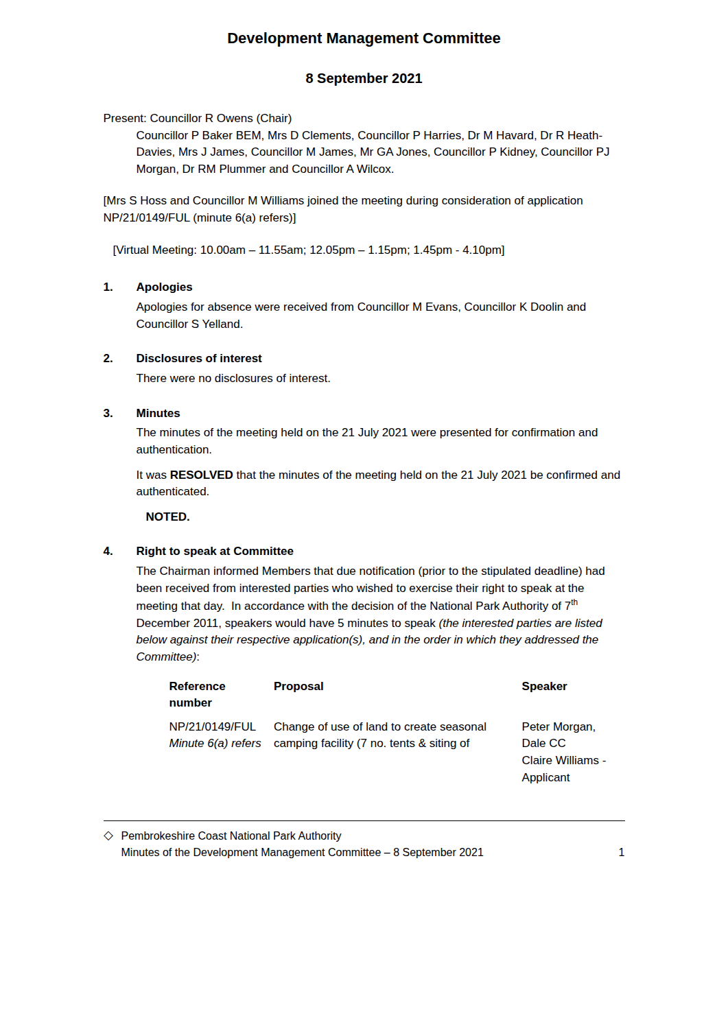Development Management Committee
8 September 2021
Present: Councillor R Owens (Chair)
Councillor P Baker BEM, Mrs D Clements, Councillor P Harries, Dr M Havard, Dr R Heath-Davies, Mrs J James, Councillor M James, Mr GA Jones, Councillor P Kidney, Councillor PJ Morgan, Dr RM Plummer and Councillor A Wilcox.
[Mrs S Hoss and Councillor M Williams joined the meeting during consideration of application NP/21/0149/FUL (minute 6(a) refers)]
[Virtual Meeting: 10.00am – 11.55am; 12.05pm – 1.15pm; 1.45pm - 4.10pm]
1.
Apologies
Apologies for absence were received from Councillor M Evans, Councillor K Doolin and Councillor S Yelland.
2.
Disclosures of interest
There were no disclosures of interest.
3.
Minutes
The minutes of the meeting held on the 21 July 2021 were presented for confirmation and authentication.
It was RESOLVED that the minutes of the meeting held on the 21 July 2021 be confirmed and authenticated.
NOTED.
4.
Right to speak at Committee
The Chairman informed Members that due notification (prior to the stipulated deadline) had been received from interested parties who wished to exercise their right to speak at the meeting that day. In accordance with the decision of the National Park Authority of 7th December 2011, speakers would have 5 minutes to speak (the interested parties are listed below against their respective application(s), and in the order in which they addressed the Committee):
| Reference number | Proposal | Speaker |
| --- | --- | --- |
| NP/21/0149/FUL Minute 6(a) refers | Change of use of land to create seasonal camping facility (7 no. tents & siting of | Peter Morgan, Dale CC Claire Williams - Applicant |
◇
Pembrokeshire Coast National Park Authority
Minutes of the Development Management Committee – 8 September 2021 1